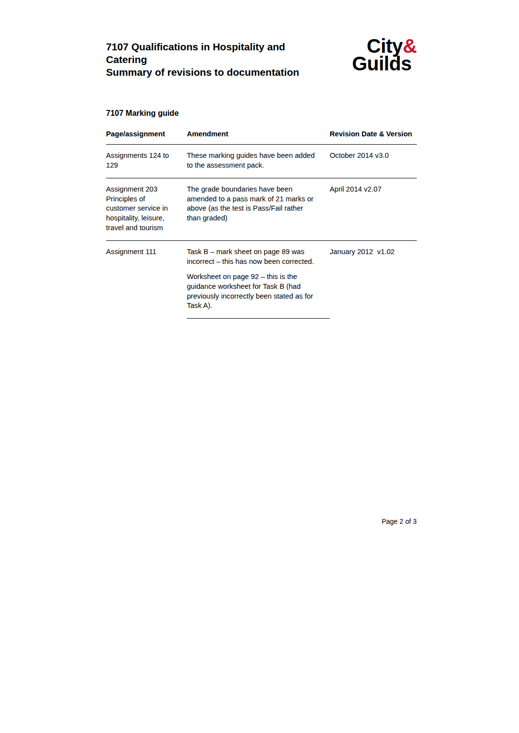7107 Qualifications in Hospitality and Catering
Summary of revisions to documentation
City& Guilds
7107 Marking guide
| Page/assignment | Amendment | Revision Date & Version |
| --- | --- | --- |
| Assignments 124 to 129 | These marking guides have been added to the assessment pack. | October 2014 v3.0 |
| Assignment 203 Principles of customer service in hospitality, leisure, travel and tourism | The grade boundaries have been amended to a pass mark of 21 marks or above (as the test is Pass/Fail rather than graded) | April 2014 v2.07 |
| Assignment 111 | Task B – mark sheet on page 89 was incorrect – this has now been corrected. Worksheet on page 92 – this is the guidance worksheet for Task B (had previously incorrectly been stated as for Task A). | January 2012 v1.02 |
Page 2 of 3